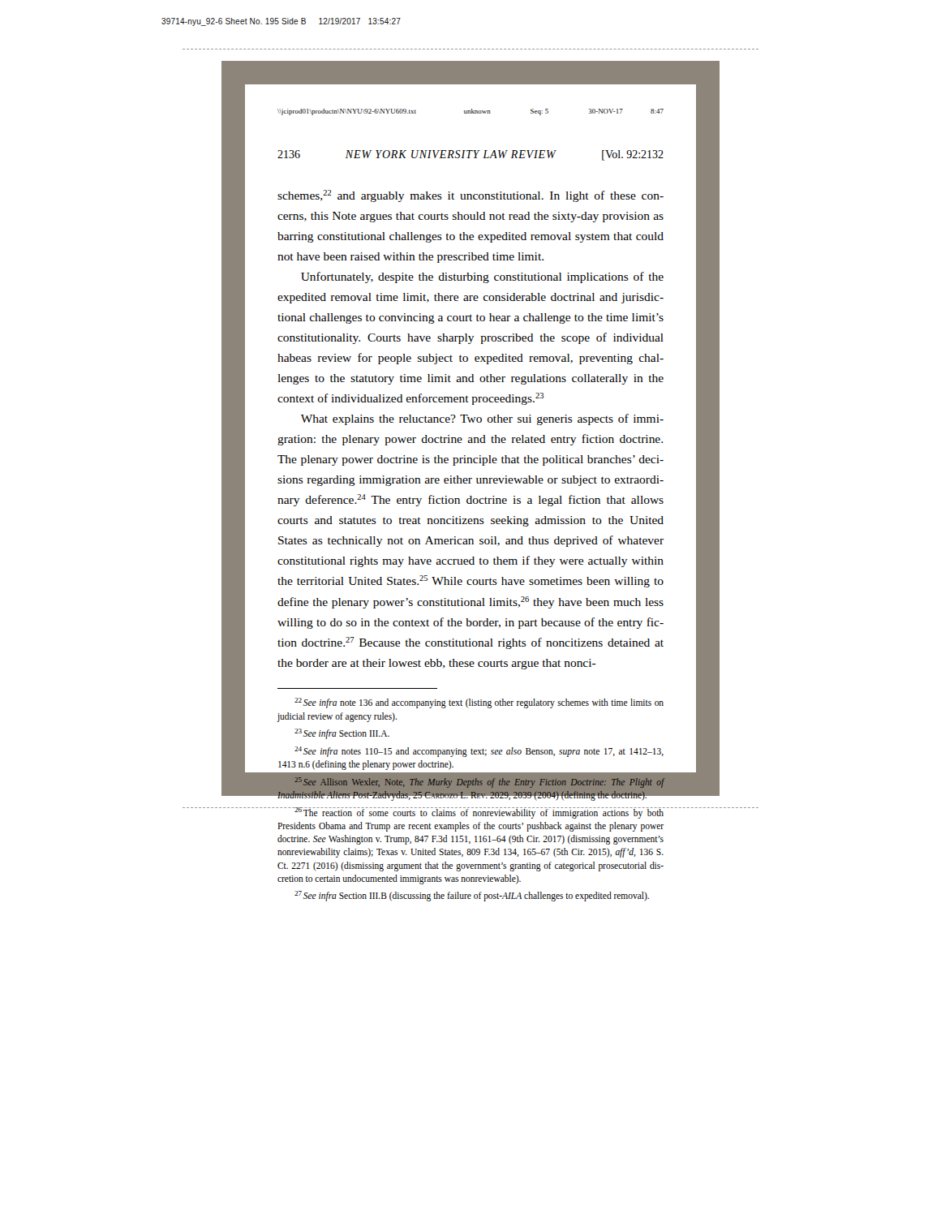39714-nyu_92-6 Sheet No. 195 Side B 12/19/2017 13:54:27
39714-nyu_92-6 Sheet No. 195 Side B 12/19/2017 13:54:27
\\jciprod01\productn\N\NYU\92-6\NYU609.txt unknown Seq: 5 30-NOV-17 8:47
2136 NEW YORK UNIVERSITY LAW REVIEW [Vol. 92:2132
schemes,22 and arguably makes it unconstitutional. In light of these concerns, this Note argues that courts should not read the sixty-day provision as barring constitutional challenges to the expedited removal system that could not have been raised within the prescribed time limit.
Unfortunately, despite the disturbing constitutional implications of the expedited removal time limit, there are considerable doctrinal and jurisdictional challenges to convincing a court to hear a challenge to the time limit’s constitutionality. Courts have sharply proscribed the scope of individual habeas review for people subject to expedited removal, preventing challenges to the statutory time limit and other regulations collaterally in the context of individualized enforcement proceedings.23
What explains the reluctance? Two other sui generis aspects of immigration: the plenary power doctrine and the related entry fiction doctrine. The plenary power doctrine is the principle that the political branches’ decisions regarding immigration are either unreviewable or subject to extraordinary deference.24 The entry fiction doctrine is a legal fiction that allows courts and statutes to treat noncitizens seeking admission to the United States as technically not on American soil, and thus deprived of whatever constitutional rights may have accrued to them if they were actually within the territorial United States.25 While courts have sometimes been willing to define the plenary power’s constitutional limits,26 they have been much less willing to do so in the context of the border, in part because of the entry fiction doctrine.27 Because the constitutional rights of noncitizens detained at the border are at their lowest ebb, these courts argue that nonci-
22 See infra note 136 and accompanying text (listing other regulatory schemes with time limits on judicial review of agency rules).
23 See infra Section III.A.
24 See infra notes 110–15 and accompanying text; see also Benson, supra note 17, at 1412–13, 1413 n.6 (defining the plenary power doctrine).
25 See Allison Wexler, Note, The Murky Depths of the Entry Fiction Doctrine: The Plight of Inadmissible Aliens Post-Zadvydas, 25 Cardozo L. Rev. 2029, 2039 (2004) (defining the doctrine).
26 The reaction of some courts to claims of nonreviewability of immigration actions by both Presidents Obama and Trump are recent examples of the courts’ pushback against the plenary power doctrine. See Washington v. Trump, 847 F.3d 1151, 1161–64 (9th Cir. 2017) (dismissing government’s nonreviewability claims); Texas v. United States, 809 F.3d 134, 165–67 (5th Cir. 2015), aff’d, 136 S. Ct. 2271 (2016) (dismissing argument that the government’s granting of categorical prosecutorial discretion to certain undocumented immigrants was nonreviewable).
27 See infra Section III.B (discussing the failure of post-AILA challenges to expedited removal).